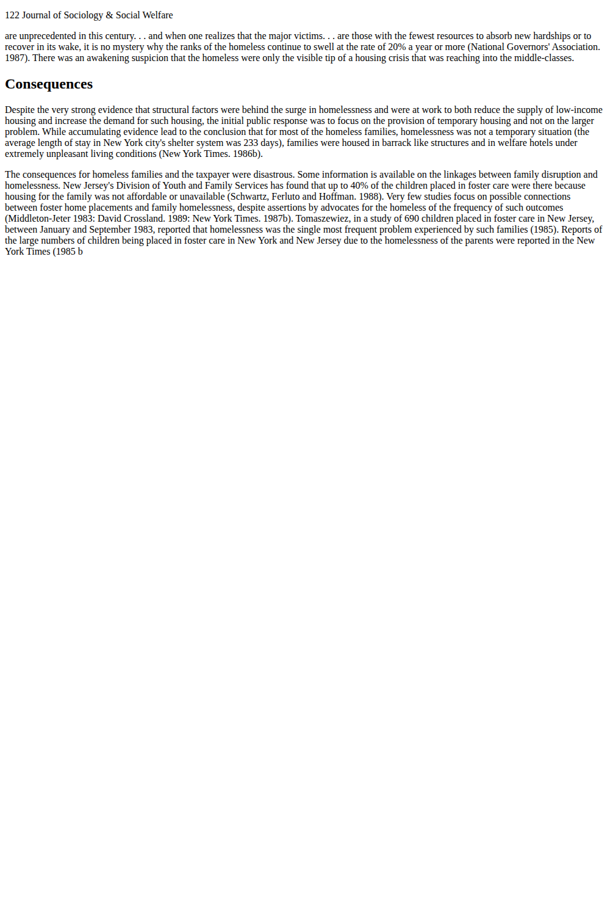122 Journal of Sociology & Social Welfare
are unprecedented in this century. . . and when one realizes that the major victims. . . are those with the fewest resources to absorb new hardships or to recover in its wake, it is no mystery why the ranks of the homeless continue to swell at the rate of 20% a year or more (National Governors' Association. 1987). There was an awakening suspicion that the homeless were only the visible tip of a housing crisis that was reaching into the middle-classes.
Consequences
Despite the very strong evidence that structural factors were behind the surge in homelessness and were at work to both reduce the supply of low-income housing and increase the demand for such housing, the initial public response was to focus on the provision of temporary housing and not on the larger problem. While accumulating evidence lead to the conclusion that for most of the homeless families, homelessness was not a temporary situation (the average length of stay in New York city's shelter system was 233 days), families were housed in barrack like structures and in welfare hotels under extremely unpleasant living conditions (New York Times. 1986b).
The consequences for homeless families and the taxpayer were disastrous. Some information is available on the linkages between family disruption and homelessness. New Jersey's Division of Youth and Family Services has found that up to 40% of the children placed in foster care were there because housing for the family was not affordable or unavailable (Schwartz, Ferluto and Hoffman. 1988). Very few studies focus on possible connections between foster home placements and family homelessness, despite assertions by advocates for the homeless of the frequency of such outcomes (Middleton-Jeter 1983: David Crossland. 1989: New York Times. 1987b). Tomaszewiez, in a study of 690 children placed in foster care in New Jersey, between January and September 1983, reported that homelessness was the single most frequent problem experienced by such families (1985). Reports of the large numbers of children being placed in foster care in New York and New Jersey due to the homelessness of the parents were reported in the New York Times (1985 b